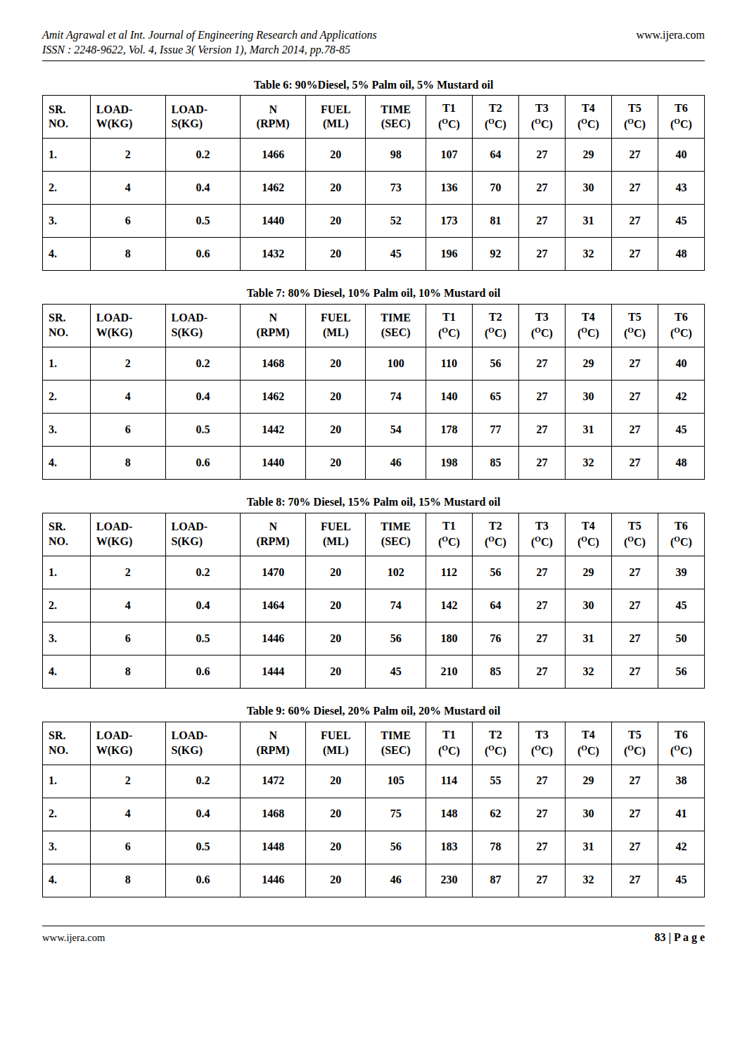Amit Agrawal et al Int. Journal of Engineering Research and Applications
ISSN : 2248-9622, Vol. 4, Issue 3( Version 1), March 2014, pp.78-85
www.ijera.com
Table 6: 90%Diesel, 5% Palm oil, 5% Mustard oil
| SR. NO. | LOAD- W(KG) | LOAD- S(KG) | N (RPM) | FUEL (ML) | TIME (SEC) | T1 ( O C) | T2 ( O C) | T3 ( O C) | T4 ( O C) | T5 ( O C) | T6 ( O C) |
| --- | --- | --- | --- | --- | --- | --- | --- | --- | --- | --- | --- |
| 1. | 2 | 0.2 | 1466 | 20 | 98 | 107 | 64 | 27 | 29 | 27 | 40 |
| 2. | 4 | 0.4 | 1462 | 20 | 73 | 136 | 70 | 27 | 30 | 27 | 43 |
| 3. | 6 | 0.5 | 1440 | 20 | 52 | 173 | 81 | 27 | 31 | 27 | 45 |
| 4. | 8 | 0.6 | 1432 | 20 | 45 | 196 | 92 | 27 | 32 | 27 | 48 |
Table 7: 80% Diesel, 10% Palm oil, 10% Mustard oil
| SR. NO. | LOAD- W(KG) | LOAD- S(KG) | N (RPM) | FUEL (ML) | TIME (SEC) | T1 ( O C) | T2 ( O C) | T3 ( O C) | T4 ( O C) | T5 ( O C) | T6 ( O C) |
| --- | --- | --- | --- | --- | --- | --- | --- | --- | --- | --- | --- |
| 1. | 2 | 0.2 | 1468 | 20 | 100 | 110 | 56 | 27 | 29 | 27 | 40 |
| 2. | 4 | 0.4 | 1462 | 20 | 74 | 140 | 65 | 27 | 30 | 27 | 42 |
| 3. | 6 | 0.5 | 1442 | 20 | 54 | 178 | 77 | 27 | 31 | 27 | 45 |
| 4. | 8 | 0.6 | 1440 | 20 | 46 | 198 | 85 | 27 | 32 | 27 | 48 |
Table 8: 70% Diesel, 15% Palm oil, 15% Mustard oil
| SR. NO. | LOAD- W(KG) | LOAD- S(KG) | N (RPM) | FUEL (ML) | TIME (SEC) | T1 ( O C) | T2 ( O C) | T3 ( O C) | T4 ( O C) | T5 ( O C) | T6 ( O C) |
| --- | --- | --- | --- | --- | --- | --- | --- | --- | --- | --- | --- |
| 1. | 2 | 0.2 | 1470 | 20 | 102 | 112 | 56 | 27 | 29 | 27 | 39 |
| 2. | 4 | 0.4 | 1464 | 20 | 74 | 142 | 64 | 27 | 30 | 27 | 45 |
| 3. | 6 | 0.5 | 1446 | 20 | 56 | 180 | 76 | 27 | 31 | 27 | 50 |
| 4. | 8 | 0.6 | 1444 | 20 | 45 | 210 | 85 | 27 | 32 | 27 | 56 |
Table 9: 60% Diesel, 20% Palm oil, 20% Mustard oil
| SR. NO. | LOAD- W(KG) | LOAD- S(KG) | N (RPM) | FUEL (ML) | TIME (SEC) | T1 ( O C) | T2 ( O C) | T3 ( O C) | T4 ( O C) | T5 ( O C) | T6 ( O C) |
| --- | --- | --- | --- | --- | --- | --- | --- | --- | --- | --- | --- |
| 1. | 2 | 0.2 | 1472 | 20 | 105 | 114 | 55 | 27 | 29 | 27 | 38 |
| 2. | 4 | 0.4 | 1468 | 20 | 75 | 148 | 62 | 27 | 30 | 27 | 41 |
| 3. | 6 | 0.5 | 1448 | 20 | 56 | 183 | 78 | 27 | 31 | 27 | 42 |
| 4. | 8 | 0.6 | 1446 | 20 | 46 | 230 | 87 | 27 | 32 | 27 | 45 |
www.ijera.com
83 | P a g e